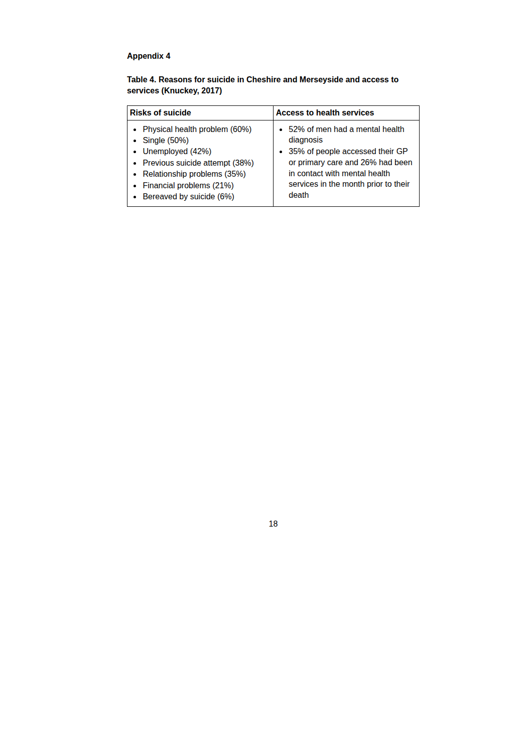Appendix 4
Table 4. Reasons for suicide in Cheshire and Merseyside and access to services (Knuckey, 2017)
| Risks of suicide | Access to health services |
| --- | --- |
| Physical health problem (60%) Single (50%) Unemployed (42%) Previous suicide attempt (38%) Relationship problems (35%) Financial problems (21%) Bereaved by suicide (6%) | 52% of men had a mental health diagnosis 35% of people accessed their GP or primary care and 26% had been in contact with mental health services in the month prior to their death |
18